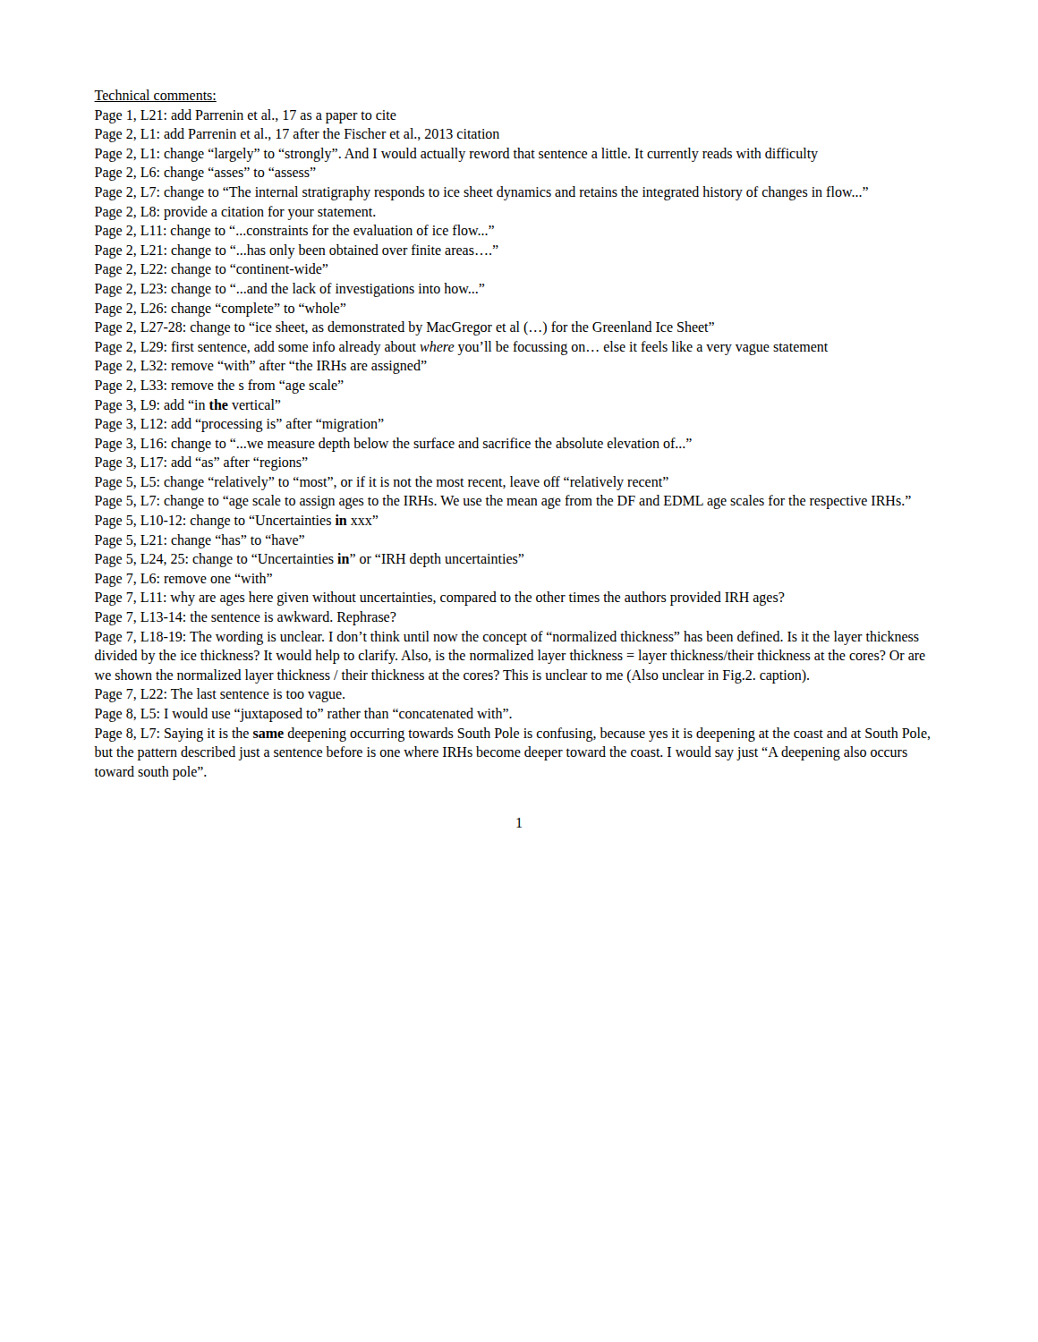Technical comments:
Page 1, L21: add Parrenin et al., 17 as a paper to cite
Page 2, L1: add Parrenin et al., 17 after the Fischer et al., 2013 citation
Page 2, L1: change “largely” to “strongly”. And I would actually reword that sentence a little. It currently reads with difficulty
Page 2, L6: change “asses” to “assess”
Page 2, L7: change to “The internal stratigraphy responds to ice sheet dynamics and retains the integrated history of changes in flow...”
Page 2, L8: provide a citation for your statement.
Page 2, L11: change to “...constraints for the evaluation of ice flow...”
Page 2, L21: change to “...has only been obtained over finite areas….”
Page 2, L22: change to “continent-wide”
Page 2, L23: change to “...and the lack of investigations into how...”
Page 2, L26: change “complete” to “whole”
Page 2, L27-28: change to “ice sheet, as demonstrated by MacGregor et al (…) for the Greenland Ice Sheet”
Page 2, L29: first sentence, add some info already about where you’ll be focussing on… else it feels like a very vague statement
Page 2, L32: remove “with” after “the IRHs are assigned”
Page 2, L33: remove the s from “age scale”
Page 3, L9: add “in the vertical”
Page 3, L12: add “processing is” after “migration”
Page 3, L16: change to “...we measure depth below the surface and sacrifice the absolute elevation of...”
Page 3, L17: add “as” after “regions”
Page 5, L5: change “relatively” to “most”, or if it is not the most recent, leave off “relatively recent”
Page 5, L7: change to “age scale to assign ages to the IRHs. We use the mean age from the DF and EDML age scales for the respective IRHs.”
Page 5, L10-12: change to “Uncertainties in xxx”
Page 5, L21: change “has” to “have”
Page 5, L24, 25: change to “Uncertainties in” or “IRH depth uncertainties”
Page 7, L6: remove one “with”
Page 7, L11: why are ages here given without uncertainties, compared to the other times the authors provided IRH ages?
Page 7, L13-14: the sentence is awkward. Rephrase?
Page 7, L18-19: The wording is unclear. I don’t think until now the concept of “normalized thickness” has been defined. Is it the layer thickness divided by the ice thickness? It would help to clarify. Also, is the normalized layer thickness = layer thickness/their thickness at the cores? Or are we shown the normalized layer thickness / their thickness at the cores? This is unclear to me (Also unclear in Fig.2. caption).
Page 7, L22: The last sentence is too vague.
Page 8, L5: I would use “juxtaposed to” rather than “concatenated with”.
Page 8, L7: Saying it is the same deepening occurring towards South Pole is confusing, because yes it is deepening at the coast and at South Pole, but the pattern described just a sentence before is one where IRHs become deeper toward the coast. I would say just “A deepening also occurs toward south pole”.
1